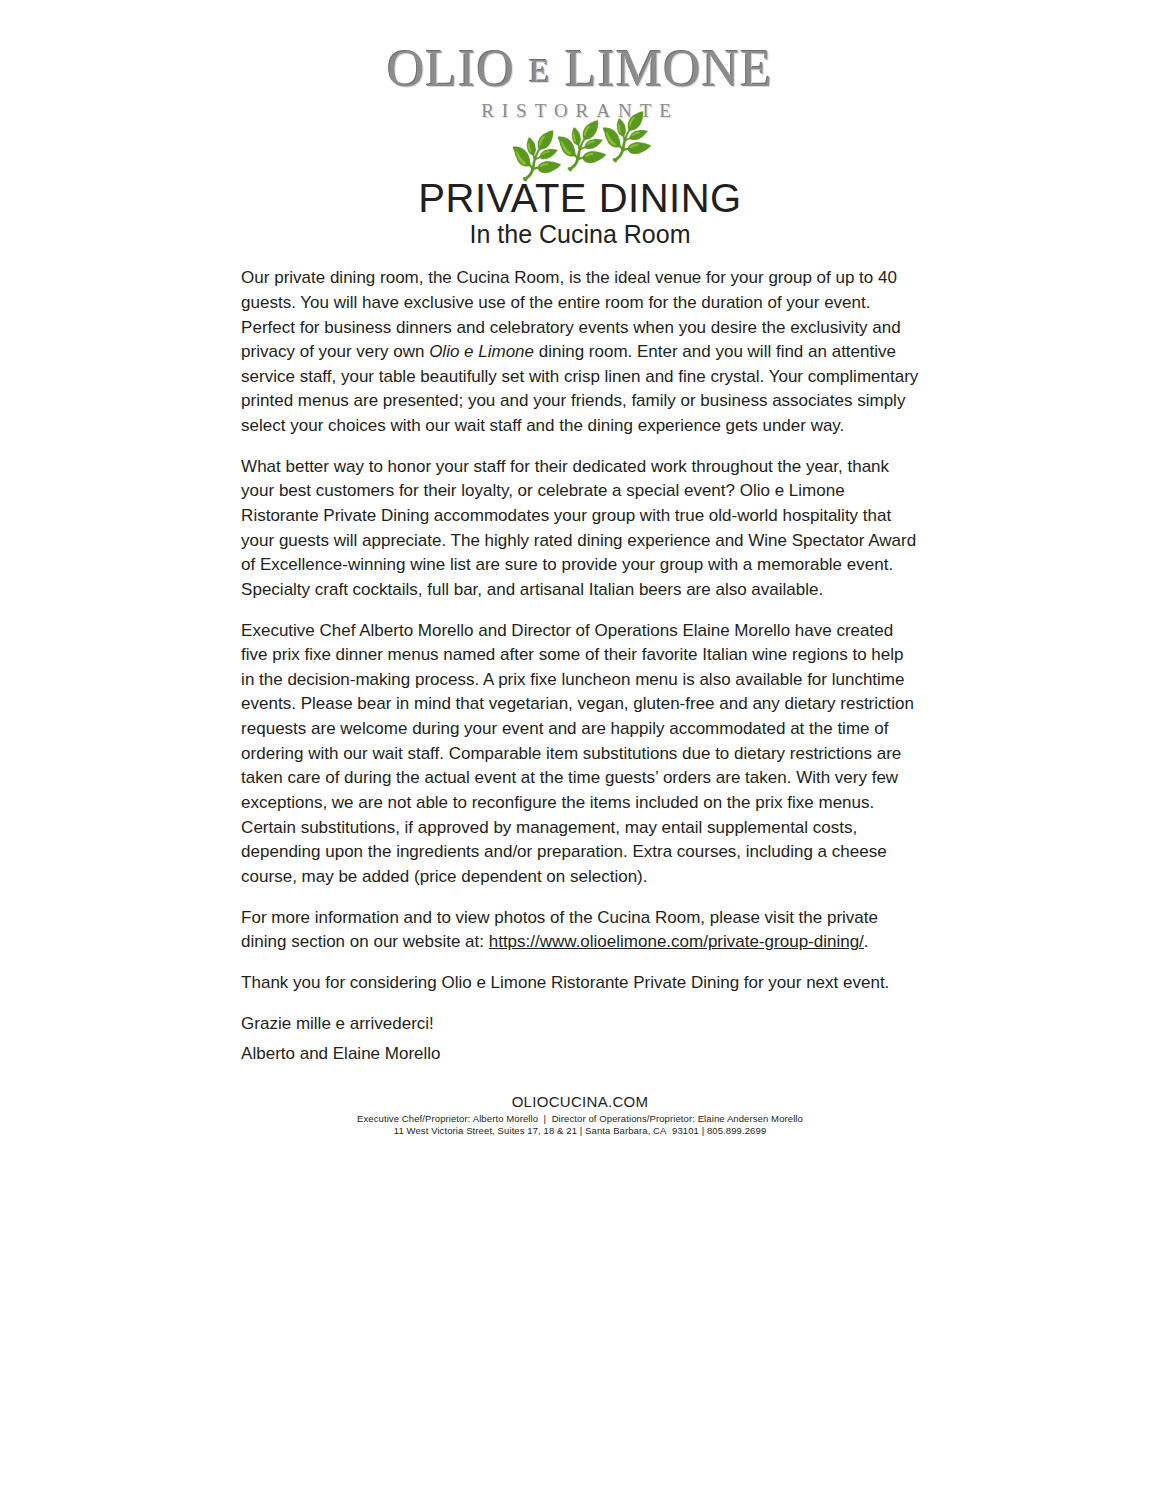OLIO E LIMONE
RISTORANTE
🌿🌿🌿
PRIVATE DINING
In the Cucina Room
Our private dining room, the Cucina Room, is the ideal venue for your group of up to 40 guests. You will have exclusive use of the entire room for the duration of your event. Perfect for business dinners and celebratory events when you desire the exclusivity and privacy of your very own Olio e Limone dining room. Enter and you will find an attentive service staff, your table beautifully set with crisp linen and fine crystal. Your complimentary printed menus are presented; you and your friends, family or business associates simply select your choices with our wait staff and the dining experience gets under way.
What better way to honor your staff for their dedicated work throughout the year, thank your best customers for their loyalty, or celebrate a special event? Olio e Limone Ristorante Private Dining accommodates your group with true old-world hospitality that your guests will appreciate. The highly rated dining experience and Wine Spectator Award of Excellence-winning wine list are sure to provide your group with a memorable event. Specialty craft cocktails, full bar, and artisanal Italian beers are also available.
Executive Chef Alberto Morello and Director of Operations Elaine Morello have created five prix fixe dinner menus named after some of their favorite Italian wine regions to help in the decision-making process. A prix fixe luncheon menu is also available for lunchtime events. Please bear in mind that vegetarian, vegan, gluten-free and any dietary restriction requests are welcome during your event and are happily accommodated at the time of ordering with our wait staff. Comparable item substitutions due to dietary restrictions are taken care of during the actual event at the time guests’ orders are taken. With very few exceptions, we are not able to reconfigure the items included on the prix fixe menus. Certain substitutions, if approved by management, may entail supplemental costs, depending upon the ingredients and/or preparation. Extra courses, including a cheese course, may be added (price dependent on selection).
For more information and to view photos of the Cucina Room, please visit the private dining section on our website at: https://www.olioelimone.com/private-group-dining/.
Thank you for considering Olio e Limone Ristorante Private Dining for your next event.
Grazie mille e arrivederci!
Alberto and Elaine Morello
OLIOCUCINA.COM
Executive Chef/Proprietor: Alberto Morello | Director of Operations/Proprietor: Elaine Andersen Morello
11 West Victoria Street, Suites 17, 18 & 21 | Santa Barbara, CA 93101 | 805.899.2699